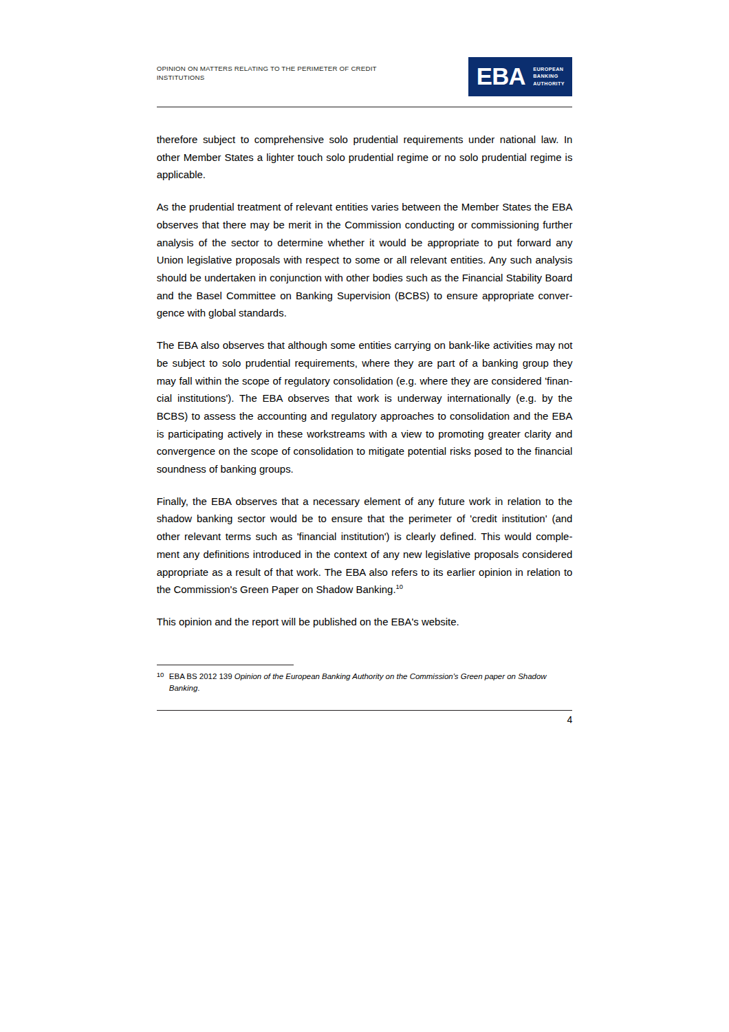OPINION ON MATTERS RELATING TO THE PERIMETER OF CREDIT INSTITUTIONS
EBA
EUROPEAN BANKING AUTHORITY
therefore subject to comprehensive solo prudential requirements under national law. In other Member States a lighter touch solo prudential regime or no solo prudential regime is applicable.
As the prudential treatment of relevant entities varies between the Member States the EBA observes that there may be merit in the Commission conducting or commissioning further analysis of the sector to determine whether it would be appropriate to put forward any Union legislative proposals with respect to some or all relevant entities. Any such analysis should be undertaken in conjunction with other bodies such as the Financial Stability Board and the Basel Committee on Banking Supervision (BCBS) to ensure appropriate convergence with global standards.
The EBA also observes that although some entities carrying on bank-like activities may not be subject to solo prudential requirements, where they are part of a banking group they may fall within the scope of regulatory consolidation (e.g. where they are considered 'financial institutions'). The EBA observes that work is underway internationally (e.g. by the BCBS) to assess the accounting and regulatory approaches to consolidation and the EBA is participating actively in these workstreams with a view to promoting greater clarity and convergence on the scope of consolidation to mitigate potential risks posed to the financial soundness of banking groups.
Finally, the EBA observes that a necessary element of any future work in relation to the shadow banking sector would be to ensure that the perimeter of 'credit institution' (and other relevant terms such as 'financial institution') is clearly defined. This would complement any definitions introduced in the context of any new legislative proposals considered appropriate as a result of that work. The EBA also refers to its earlier opinion in relation to the Commission's Green Paper on Shadow Banking.10
This opinion and the report will be published on the EBA's website.
10 EBA BS 2012 139 Opinion of the European Banking Authority on the Commission's Green paper on Shadow Banking.
4